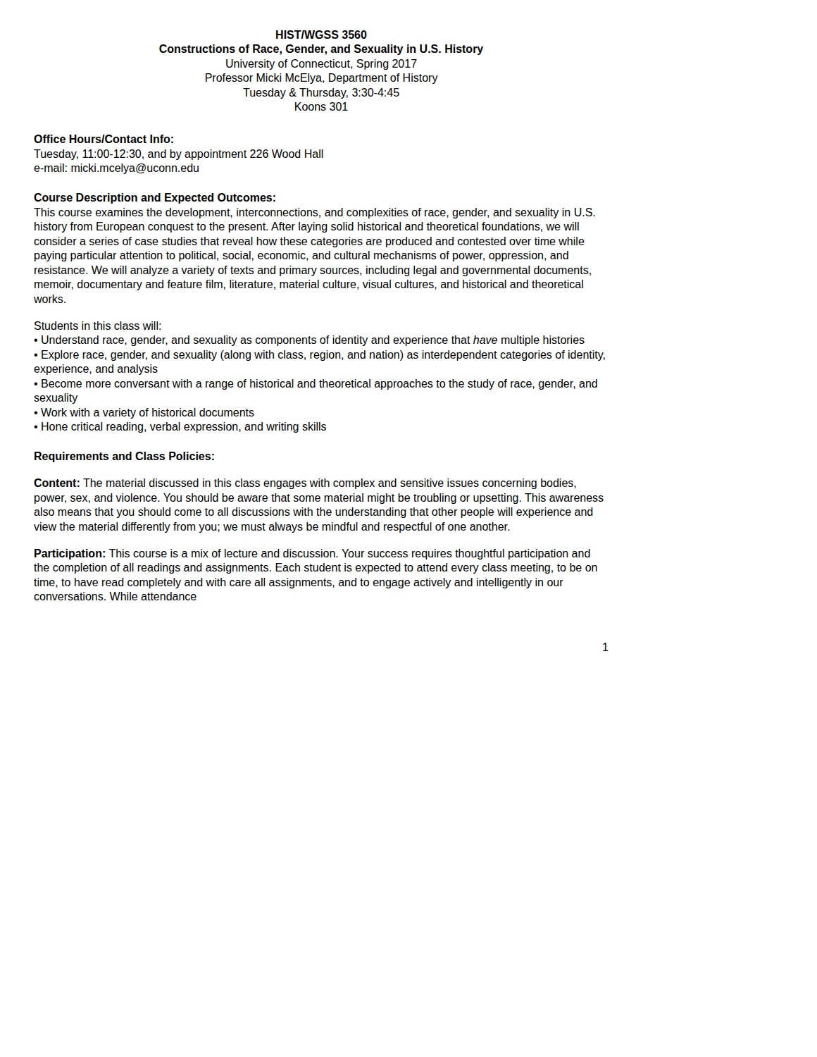HIST/WGSS 3560 Constructions of Race, Gender, and Sexuality in U.S. History University of Connecticut, Spring 2017 Professor Micki McElya, Department of History Tuesday & Thursday, 3:30-4:45 Koons 301
Office Hours/Contact Info:
Tuesday, 11:00-12:30, and by appointment 226 Wood Hall
e-mail: micki.mcelya@uconn.edu
Course Description and Expected Outcomes:
This course examines the development, interconnections, and complexities of race, gender, and sexuality in U.S. history from European conquest to the present. After laying solid historical and theoretical foundations, we will consider a series of case studies that reveal how these categories are produced and contested over time while paying particular attention to political, social, economic, and cultural mechanisms of power, oppression, and resistance. We will analyze a variety of texts and primary sources, including legal and governmental documents, memoir, documentary and feature film, literature, material culture, visual cultures, and historical and theoretical works.
Students in this class will:
• Understand race, gender, and sexuality as components of identity and experience that have multiple histories
• Explore race, gender, and sexuality (along with class, region, and nation) as interdependent categories of identity, experience, and analysis
• Become more conversant with a range of historical and theoretical approaches to the study of race, gender, and sexuality
• Work with a variety of historical documents
• Hone critical reading, verbal expression, and writing skills
Requirements and Class Policies:
Content: The material discussed in this class engages with complex and sensitive issues concerning bodies, power, sex, and violence. You should be aware that some material might be troubling or upsetting. This awareness also means that you should come to all discussions with the understanding that other people will experience and view the material differently from you; we must always be mindful and respectful of one another.
Participation: This course is a mix of lecture and discussion. Your success requires thoughtful participation and the completion of all readings and assignments. Each student is expected to attend every class meeting, to be on time, to have read completely and with care all assignments, and to engage actively and intelligently in our conversations. While attendance
1